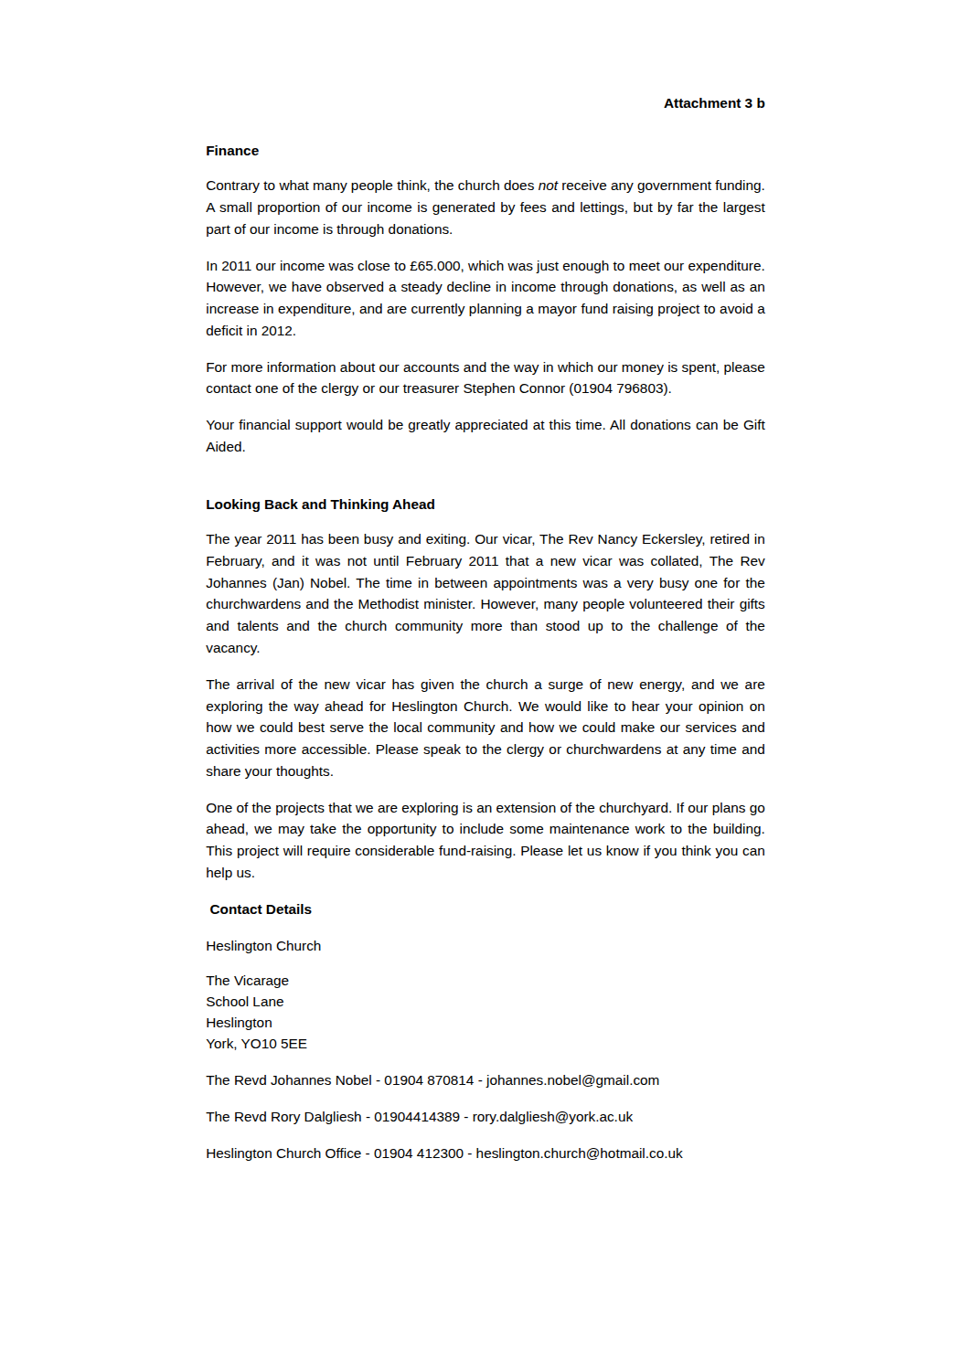Attachment 3 b
Finance
Contrary to what many people think, the church does not receive any government funding. A small proportion of our income is generated by fees and lettings, but by far the largest part of our income is through donations.
In 2011 our income was close to £65.000, which was just enough to meet our expenditure. However, we have observed a steady decline in income through donations, as well as an increase in expenditure, and are currently planning a mayor fund raising project to avoid a deficit in 2012.
For more information about our accounts and the way in which our money is spent, please contact one of the clergy or our treasurer Stephen Connor (01904 796803).
Your financial support would be greatly appreciated at this time. All donations can be Gift Aided.
Looking Back and Thinking Ahead
The year 2011 has been busy and exiting. Our vicar, The Rev Nancy Eckersley, retired in February, and it was not until February 2011 that a new vicar was collated, The Rev Johannes (Jan) Nobel. The time in between appointments was a very busy one for the churchwardens and the Methodist minister. However, many people volunteered their gifts and talents and the church community more than stood up to the challenge of the vacancy.
The arrival of the new vicar has given the church a surge of new energy, and we are exploring the way ahead for Heslington Church. We would like to hear your opinion on how we could best serve the local community and how we could make our services and activities more accessible. Please speak to the clergy or churchwardens at any time and share your thoughts.
One of the projects that we are exploring is an extension of the churchyard. If our plans go ahead, we may take the opportunity to include some maintenance work to the building. This project will require considerable fund-raising. Please let us know if you think you can help us.
Contact Details
Heslington Church
The Vicarage
School Lane
Heslington
York, YO10 5EE
The Revd Johannes Nobel - 01904 870814 - johannes.nobel@gmail.com
The Revd Rory Dalgliesh - 01904414389 - rory.dalgliesh@york.ac.uk
Heslington Church Office - 01904 412300 - heslington.church@hotmail.co.uk